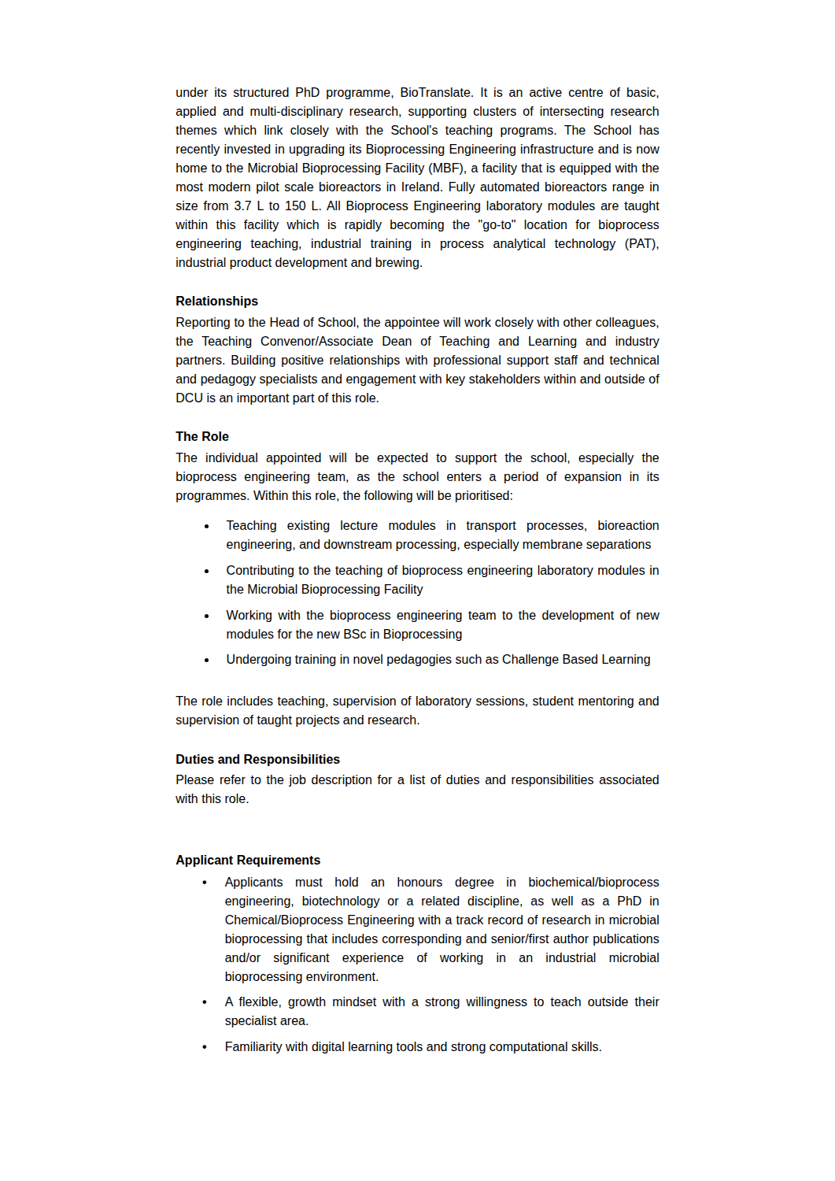under its structured PhD programme, BioTranslate. It is an active centre of basic, applied and multi-disciplinary research, supporting clusters of intersecting research themes which link closely with the School's teaching programs. The School has recently invested in upgrading its Bioprocessing Engineering infrastructure and is now home to the Microbial Bioprocessing Facility (MBF), a facility that is equipped with the most modern pilot scale bioreactors in Ireland. Fully automated bioreactors range in size from 3.7 L to 150 L. All Bioprocess Engineering laboratory modules are taught within this facility which is rapidly becoming the "go-to" location for bioprocess engineering teaching, industrial training in process analytical technology (PAT), industrial product development and brewing.
Relationships
Reporting to the Head of School, the appointee will work closely with other colleagues, the Teaching Convenor/Associate Dean of Teaching and Learning and industry partners. Building positive relationships with professional support staff and technical and pedagogy specialists and engagement with key stakeholders within and outside of DCU is an important part of this role.
The Role
The individual appointed will be expected to support the school, especially the bioprocess engineering team, as the school enters a period of expansion in its programmes. Within this role, the following will be prioritised:
Teaching existing lecture modules in transport processes, bioreaction engineering, and downstream processing, especially membrane separations
Contributing to the teaching of bioprocess engineering laboratory modules in the Microbial Bioprocessing Facility
Working with the bioprocess engineering team to the development of new modules for the new BSc in Bioprocessing
Undergoing training in novel pedagogies such as Challenge Based Learning
The role includes teaching, supervision of laboratory sessions, student mentoring and supervision of taught projects and research.
Duties and Responsibilities
Please refer to the job description for a list of duties and responsibilities associated with this role.
Applicant Requirements
Applicants must hold an honours degree in biochemical/bioprocess engineering, biotechnology or a related discipline, as well as a PhD in Chemical/Bioprocess Engineering with a track record of research in microbial bioprocessing that includes corresponding and senior/first author publications and/or significant experience of working in an industrial microbial bioprocessing environment.
A flexible, growth mindset with a strong willingness to teach outside their specialist area.
Familiarity with digital learning tools and strong computational skills.